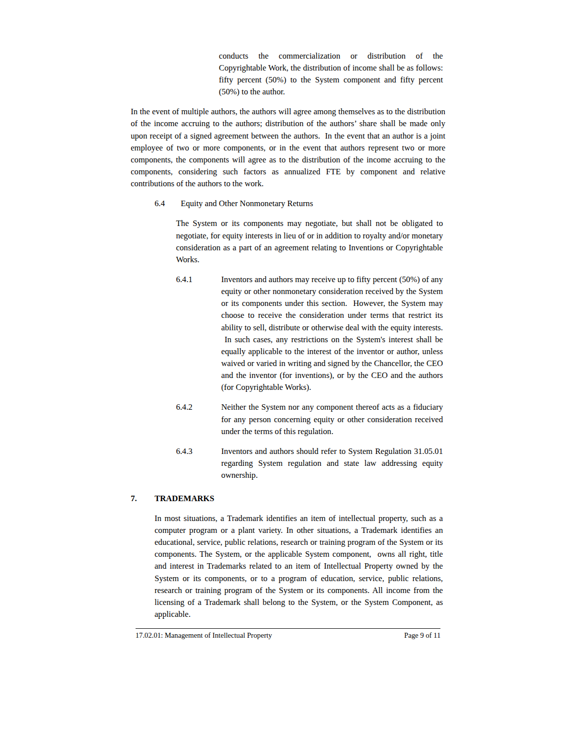conducts the commercialization or distribution of the Copyrightable Work, the distribution of income shall be as follows: fifty percent (50%) to the System component and fifty percent (50%) to the author.
In the event of multiple authors, the authors will agree among themselves as to the distribution of the income accruing to the authors; distribution of the authors’ share shall be made only upon receipt of a signed agreement between the authors. In the event that an author is a joint employee of two or more components, or in the event that authors represent two or more components, the components will agree as to the distribution of the income accruing to the components, considering such factors as annualized FTE by component and relative contributions of the authors to the work.
6.4 Equity and Other Nonmonetary Returns
The System or its components may negotiate, but shall not be obligated to negotiate, for equity interests in lieu of or in addition to royalty and/or monetary consideration as a part of an agreement relating to Inventions or Copyrightable Works.
6.4.1 Inventors and authors may receive up to fifty percent (50%) of any equity or other nonmonetary consideration received by the System or its components under this section. However, the System may choose to receive the consideration under terms that restrict its ability to sell, distribute or otherwise deal with the equity interests. In such cases, any restrictions on the System's interest shall be equally applicable to the interest of the inventor or author, unless waived or varied in writing and signed by the Chancellor, the CEO and the inventor (for inventions), or by the CEO and the authors (for Copyrightable Works).
6.4.2 Neither the System nor any component thereof acts as a fiduciary for any person concerning equity or other consideration received under the terms of this regulation.
6.4.3 Inventors and authors should refer to System Regulation 31.05.01 regarding System regulation and state law addressing equity ownership.
7. TRADEMARKS
In most situations, a Trademark identifies an item of intellectual property, such as a computer program or a plant variety. In other situations, a Trademark identifies an educational, service, public relations, research or training program of the System or its components. The System, or the applicable System component, owns all right, title and interest in Trademarks related to an item of Intellectual Property owned by the System or its components, or to a program of education, service, public relations, research or training program of the System or its components. All income from the licensing of a Trademark shall belong to the System, or the System Component, as applicable.
17.02.01: Management of Intellectual Property Page 9 of 11